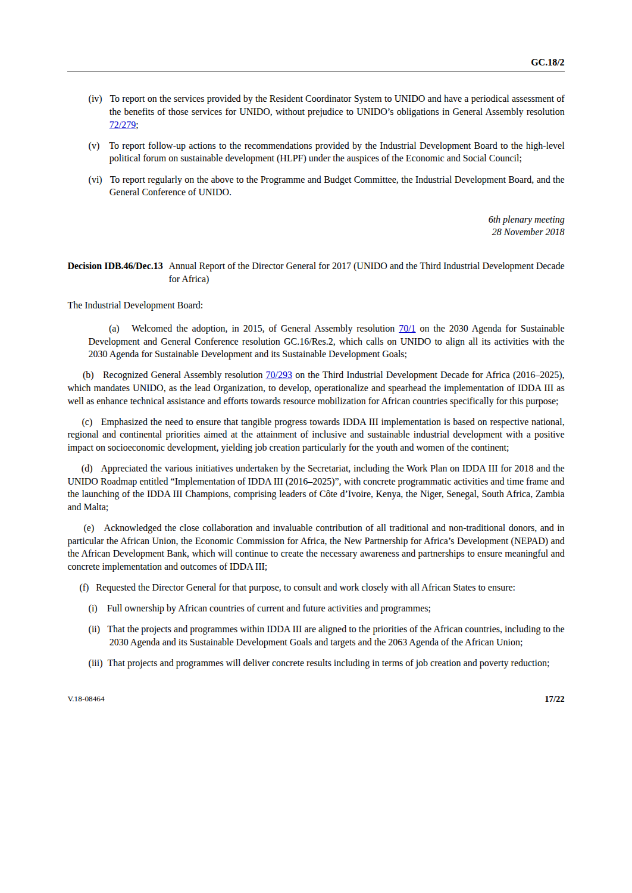GC.18/2
(iv) To report on the services provided by the Resident Coordinator System to UNIDO and have a periodical assessment of the benefits of those services for UNIDO, without prejudice to UNIDO’s obligations in General Assembly resolution 72/279;
(v) To report follow-up actions to the recommendations provided by the Industrial Development Board to the high-level political forum on sustainable development (HLPF) under the auspices of the Economic and Social Council;
(vi) To report regularly on the above to the Programme and Budget Committee, the Industrial Development Board, and the General Conference of UNIDO.
6th plenary meeting
28 November 2018
Decision IDB.46/Dec.13 Annual Report of the Director General for 2017 (UNIDO and the Third Industrial Development Decade for Africa)
The Industrial Development Board:
(a) Welcomed the adoption, in 2015, of General Assembly resolution 70/1 on the 2030 Agenda for Sustainable Development and General Conference resolution GC.16/Res.2, which calls on UNIDO to align all its activities with the 2030 Agenda for Sustainable Development and its Sustainable Development Goals;
(b) Recognized General Assembly resolution 70/293 on the Third Industrial Development Decade for Africa (2016–2025), which mandates UNIDO, as the lead Organization, to develop, operationalize and spearhead the implementation of IDDA III as well as enhance technical assistance and efforts towards resource mobilization for African countries specifically for this purpose;
(c) Emphasized the need to ensure that tangible progress towards IDDA III implementation is based on respective national, regional and continental priorities aimed at the attainment of inclusive and sustainable industrial development with a positive impact on socioeconomic development, yielding job creation particularly for the youth and women of the continent;
(d) Appreciated the various initiatives undertaken by the Secretariat, including the Work Plan on IDDA III for 2018 and the UNIDO Roadmap entitled “Implementation of IDDA III (2016–2025)”, with concrete programmatic activities and time frame and the launching of the IDDA III Champions, comprising leaders of Côte d’Ivoire, Kenya, the Niger, Senegal, South Africa, Zambia and Malta;
(e) Acknowledged the close collaboration and invaluable contribution of all traditional and non-traditional donors, and in particular the African Union, the Economic Commission for Africa, the New Partnership for Africa’s Development (NEPAD) and the African Development Bank, which will continue to create the necessary awareness and partnerships to ensure meaningful and concrete implementation and outcomes of IDDA III;
(f) Requested the Director General for that purpose, to consult and work closely with all African States to ensure:
(i) Full ownership by African countries of current and future activities and programmes;
(ii) That the projects and programmes within IDDA III are aligned to the priorities of the African countries, including to the 2030 Agenda and its Sustainable Development Goals and targets and the 2063 Agenda of the African Union;
(iii) That projects and programmes will deliver concrete results including in terms of job creation and poverty reduction;
V.18-08464 17/22